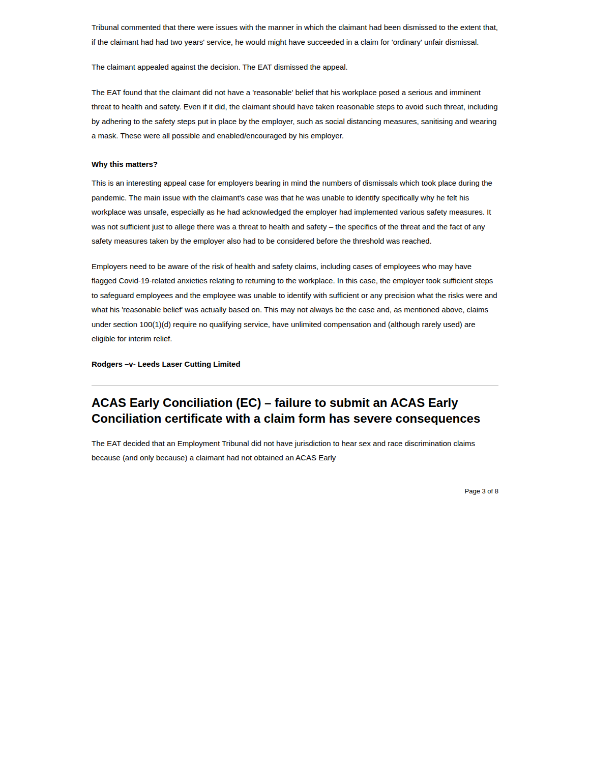Tribunal commented that there were issues with the manner in which the claimant had been dismissed to the extent that, if the claimant had had two years' service, he would might have succeeded in a claim for 'ordinary' unfair dismissal.
The claimant appealed against the decision. The EAT dismissed the appeal.
The EAT found that the claimant did not have a 'reasonable' belief that his workplace posed a serious and imminent threat to health and safety. Even if it did, the claimant should have taken reasonable steps to avoid such threat, including by adhering to the safety steps put in place by the employer, such as social distancing measures, sanitising and wearing a mask. These were all possible and enabled/encouraged by his employer.
Why this matters?
This is an interesting appeal case for employers bearing in mind the numbers of dismissals which took place during the pandemic. The main issue with the claimant's case was that he was unable to identify specifically why he felt his workplace was unsafe, especially as he had acknowledged the employer had implemented various safety measures. It was not sufficient just to allege there was a threat to health and safety – the specifics of the threat and the fact of any safety measures taken by the employer also had to be considered before the threshold was reached.
Employers need to be aware of the risk of health and safety claims, including cases of employees who may have flagged Covid-19-related anxieties relating to returning to the workplace. In this case, the employer took sufficient steps to safeguard employees and the employee was unable to identify with sufficient or any precision what the risks were and what his 'reasonable belief' was actually based on. This may not always be the case and, as mentioned above, claims under section 100(1)(d) require no qualifying service, have unlimited compensation and (although rarely used) are eligible for interim relief.
Rodgers –v- Leeds Laser Cutting Limited
ACAS Early Conciliation (EC) – failure to submit an ACAS Early Conciliation certificate with a claim form has severe consequences
The EAT decided that an Employment Tribunal did not have jurisdiction to hear sex and race discrimination claims because (and only because) a claimant had not obtained an ACAS Early
Page 3 of 8